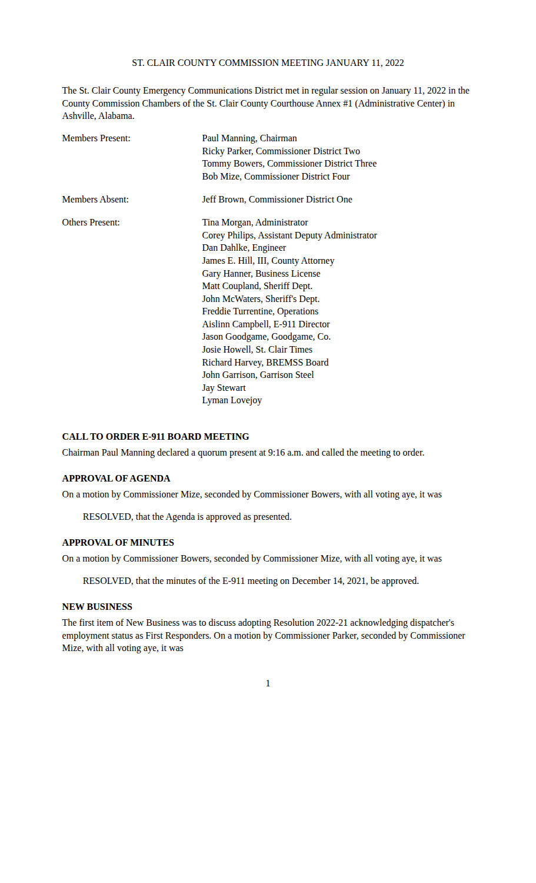ST. CLAIR COUNTY COMMISSION MEETING JANUARY 11, 2022
The St. Clair County Emergency Communications District met in regular session on January 11, 2022 in the County Commission Chambers of the St. Clair County Courthouse Annex #1 (Administrative Center) in Ashville, Alabama.
| Members Present: | Paul Manning, Chairman Ricky Parker, Commissioner District Two Tommy Bowers, Commissioner District Three Bob Mize, Commissioner District Four |
| Members Absent: | Jeff Brown, Commissioner District One |
| Others Present: | Tina Morgan, Administrator Corey Philips, Assistant Deputy Administrator Dan Dahlke, Engineer James E. Hill, III, County Attorney Gary Hanner, Business License Matt Coupland, Sheriff Dept. John McWaters, Sheriff's Dept. Freddie Turrentine, Operations Aislinn Campbell, E-911 Director Jason Goodgame, Goodgame, Co. Josie Howell, St. Clair Times Richard Harvey, BREMSS Board John Garrison, Garrison Steel Jay Stewart Lyman Lovejoy |
Call to Order E-911 Board Meeting
Chairman Paul Manning declared a quorum present at 9:16 a.m. and called the meeting to order.
Approval of Agenda
On a motion by Commissioner Mize, seconded by Commissioner Bowers, with all voting aye, it was
RESOLVED, that the Agenda is approved as presented.
Approval of Minutes
On a motion by Commissioner Bowers, seconded by Commissioner Mize, with all voting aye, it was
RESOLVED, that the minutes of the E-911 meeting on December 14, 2021, be approved.
New Business
The first item of New Business was to discuss adopting Resolution 2022-21 acknowledging dispatcher's employment status as First Responders. On a motion by Commissioner Parker, seconded by Commissioner Mize, with all voting aye, it was
1